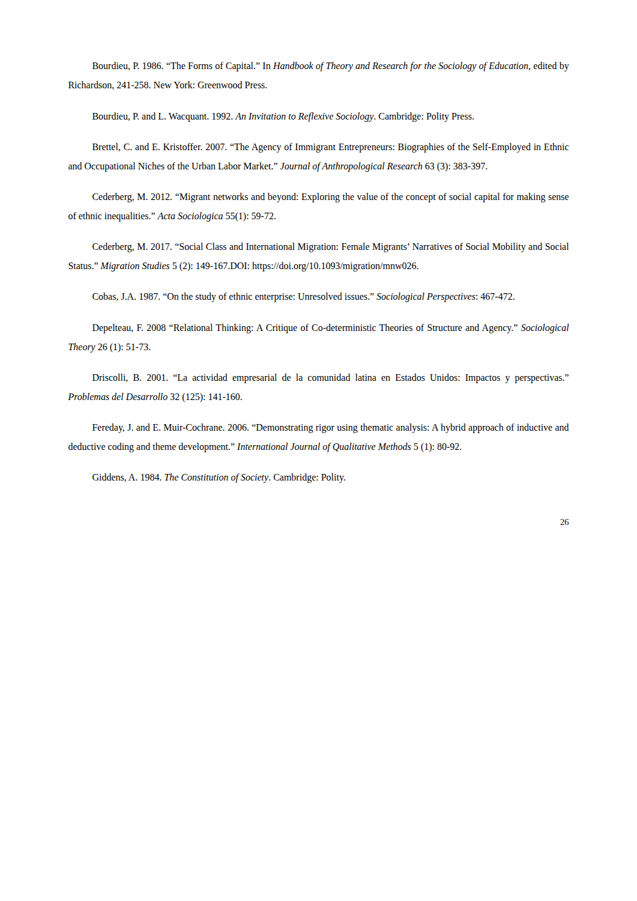Bourdieu, P. 1986. “The Forms of Capital.” In Handbook of Theory and Research for the Sociology of Education, edited by Richardson, 241-258. New York: Greenwood Press.
Bourdieu, P. and L. Wacquant. 1992. An Invitation to Reflexive Sociology. Cambridge: Polity Press.
Brettel, C. and E. Kristoffer. 2007. “The Agency of Immigrant Entrepreneurs: Biographies of the Self-Employed in Ethnic and Occupational Niches of the Urban Labor Market.” Journal of Anthropological Research 63 (3): 383-397.
Cederberg, M. 2012. “Migrant networks and beyond: Exploring the value of the concept of social capital for making sense of ethnic inequalities.” Acta Sociologica 55(1): 59-72.
Cederberg, M. 2017. “Social Class and International Migration: Female Migrants’ Narratives of Social Mobility and Social Status.” Migration Studies 5 (2): 149-167.DOI: https://doi.org/10.1093/migration/mnw026.
Cobas, J.A. 1987. “On the study of ethnic enterprise: Unresolved issues.” Sociological Perspectives: 467-472.
Depelteau, F. 2008 “Relational Thinking: A Critique of Co-deterministic Theories of Structure and Agency.” Sociological Theory 26 (1): 51-73.
Driscolli, B. 2001. “La actividad empresarial de la comunidad latina en Estados Unidos: Impactos y perspectivas.” Problemas del Desarrollo 32 (125): 141-160.
Fereday, J. and E. Muir-Cochrane. 2006. “Demonstrating rigor using thematic analysis: A hybrid approach of inductive and deductive coding and theme development.” International Journal of Qualitative Methods 5 (1): 80-92.
Giddens, A. 1984. The Constitution of Society. Cambridge: Polity.
26